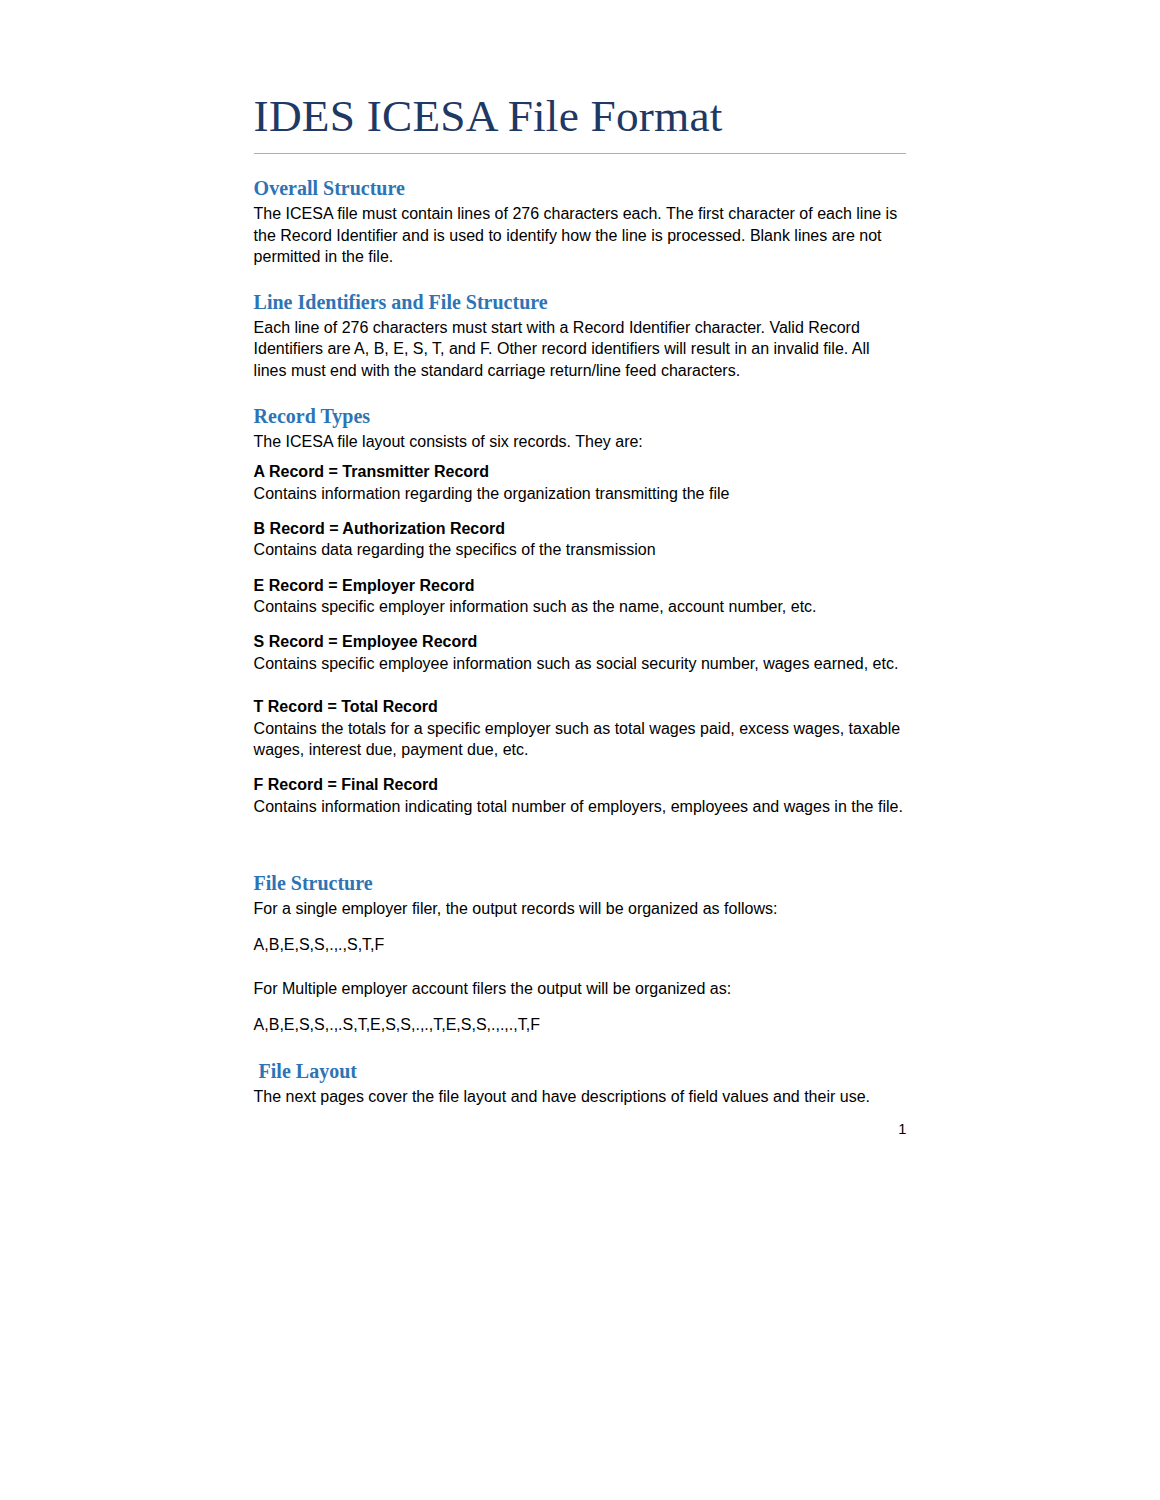IDES ICESA File Format
Overall Structure
The ICESA file must contain lines of 276 characters each. The first character of each line is the Record Identifier and is used to identify how the line is processed. Blank lines are not permitted in the file.
Line Identifiers and File Structure
Each line of 276 characters must start with a Record Identifier character. Valid Record Identifiers are A, B, E, S, T, and F. Other record identifiers will result in an invalid file. All lines must end with the standard carriage return/line feed characters.
Record Types
The ICESA file layout consists of six records. They are:
A Record = Transmitter Record
Contains information regarding the organization transmitting the file
B Record = Authorization Record
Contains data regarding the specifics of the transmission
E Record = Employer Record
Contains specific employer information such as the name, account number, etc.
S Record = Employee Record
Contains specific employee information such as social security number, wages earned, etc.
T Record = Total Record
Contains the totals for a specific employer such as total wages paid, excess wages, taxable wages, interest due, payment due, etc.
F Record = Final Record
Contains information indicating total number of employers, employees and wages in the file.
File Structure
For a single employer filer, the output records will be organized as follows:
A,B,E,S,S,.,.,S,T,F
For Multiple employer account filers the output will be organized as:
A,B,E,S,S,.,.S,T,E,S,S,.,.,T,E,S,S,.,.,.,T,F
File Layout
The next pages cover the file layout and have descriptions of field values and their use.
1